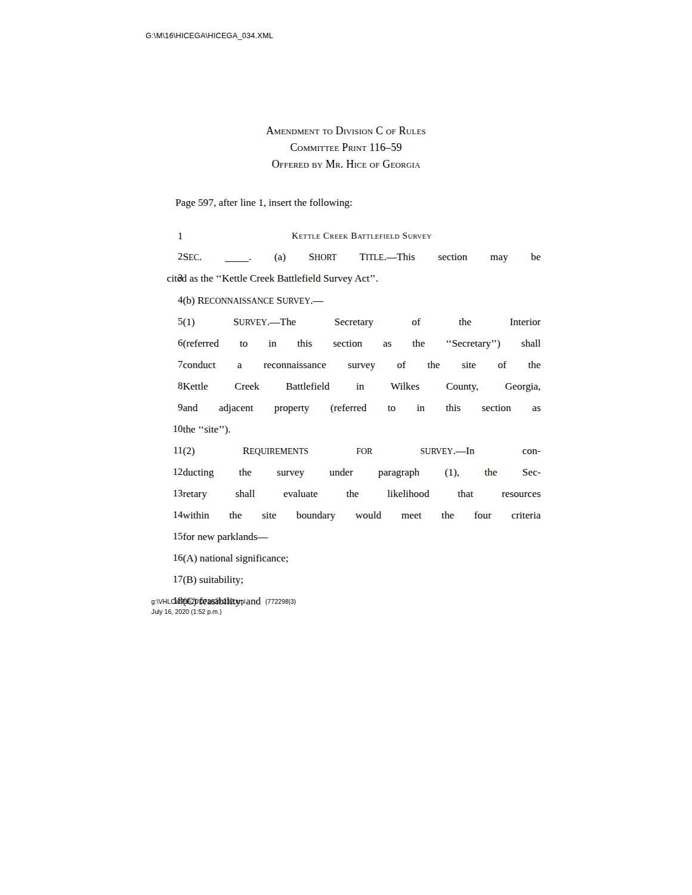G:\M\16\HICEGA\HICEGA_034.XML
Amendment to Division C of Rules
Committee Print 116–59
Offered by Mr. Hice of Georgia
Page 597, after line 1, insert the following:
| 1 | Kettle Creek Battlefield Survey |
| 2 | S EC . . (a) S HORT T ITLE .—This section may be |
| 3 | cited as the ‘‘Kettle Creek Battlefield Survey Act’’. |
| 4 | (b) R ECONNAISSANCE S URVEY .— |
| 5 | (1) S URVEY .—The Secretary of the Interior |
| 6 | (referred to in this section as the ‘‘Secretary’’) shall |
| 7 | conduct a reconnaissance survey of the site of the |
| 8 | Kettle Creek Battlefield in Wilkes County, Georgia, |
| 9 | and adjacent property (referred to in this section as |
| 10 | the ‘‘site’’). |
| 11 | (2) R EQUIREMENTS FOR SURVEY .—In con- |
| 12 | ducting the survey under paragraph (1), the Sec- |
| 13 | retary shall evaluate the likelihood that resources |
| 14 | within the site boundary would meet the four criteria |
| 15 | for new parklands— |
| 16 | (A) national significance; |
| 17 | (B) suitability; |
| 18 | (C) feasibility; and |
g:\VHLC\071620\071620.232.xml (772298|3)
July 16, 2020 (1:52 p.m.)